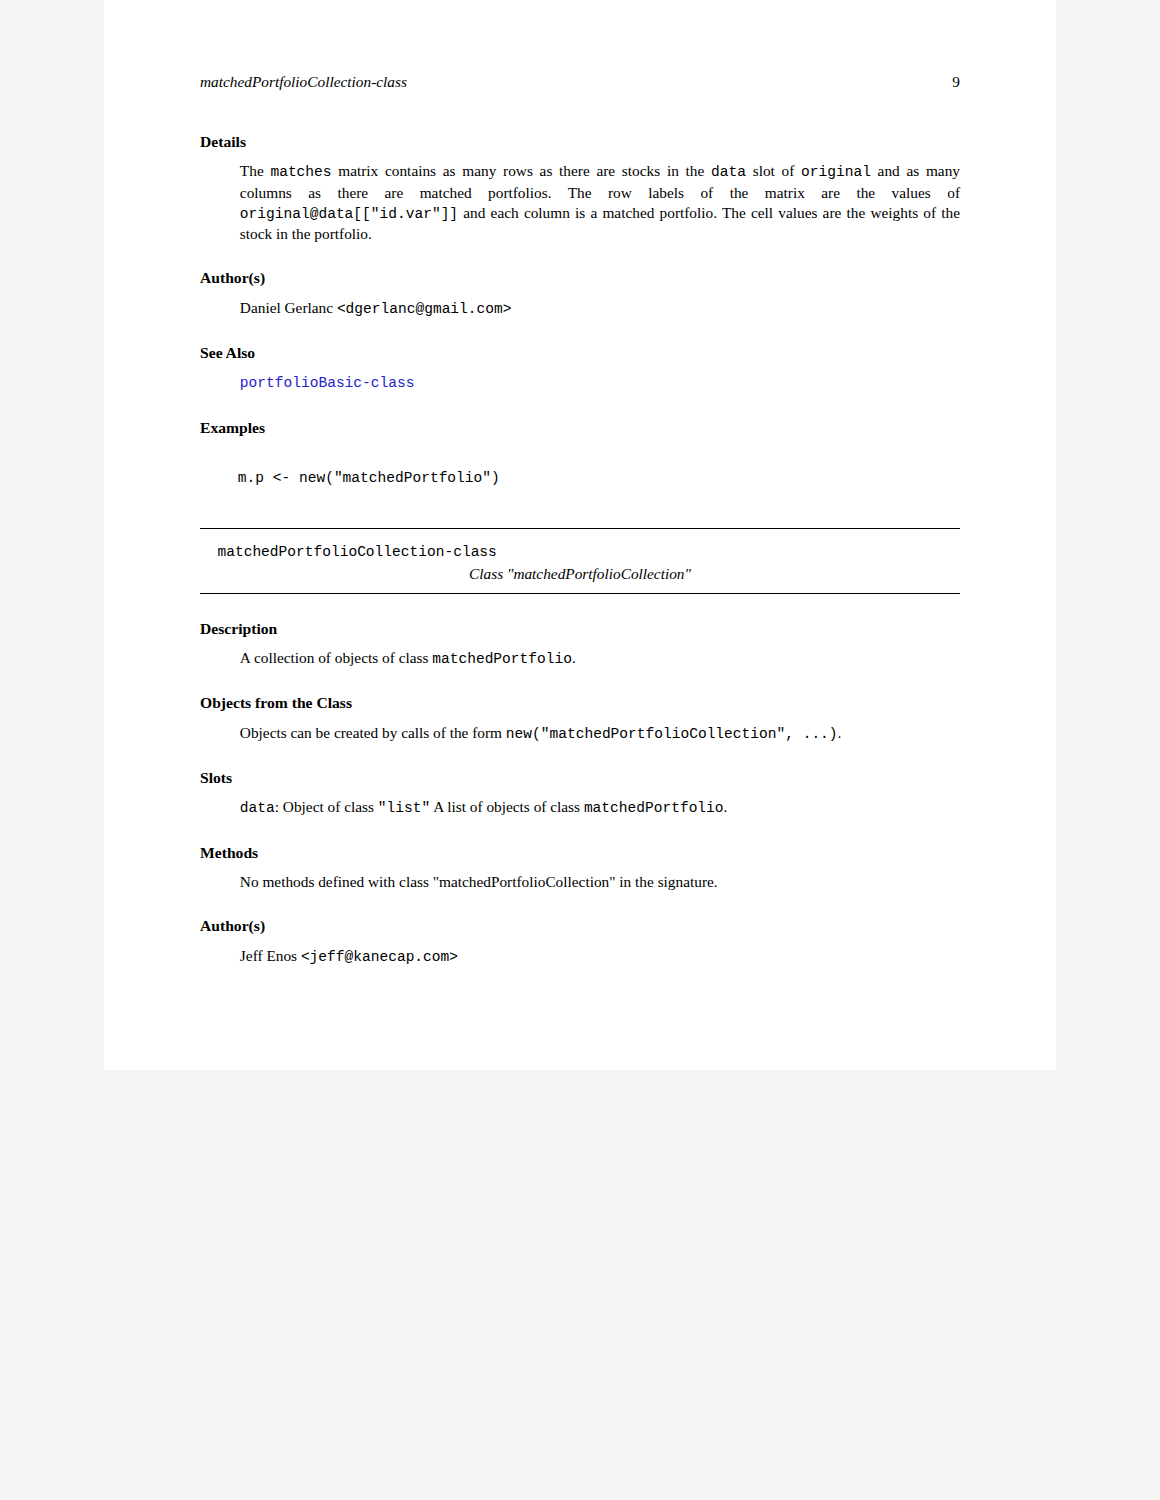matchedPortfolioCollection-class 9
Details
The matches matrix contains as many rows as there are stocks in the data slot of original and as many columns as there are matched portfolios. The row labels of the matrix are the values of original@data[["id.var"]] and each column is a matched portfolio. The cell values are the weights of the stock in the portfolio.
Author(s)
Daniel Gerlanc <dgerlanc@gmail.com>
See Also
portfolioBasic-class
Examples
m.p <- new("matchedPortfolio")
matchedPortfolioCollection-class
Class "matchedPortfolioCollection"
Description
A collection of objects of class matchedPortfolio.
Objects from the Class
Objects can be created by calls of the form new("matchedPortfolioCollection", ...).
Slots
data: Object of class "list" A list of objects of class matchedPortfolio.
Methods
No methods defined with class "matchedPortfolioCollection" in the signature.
Author(s)
Jeff Enos <jeff@kanecap.com>